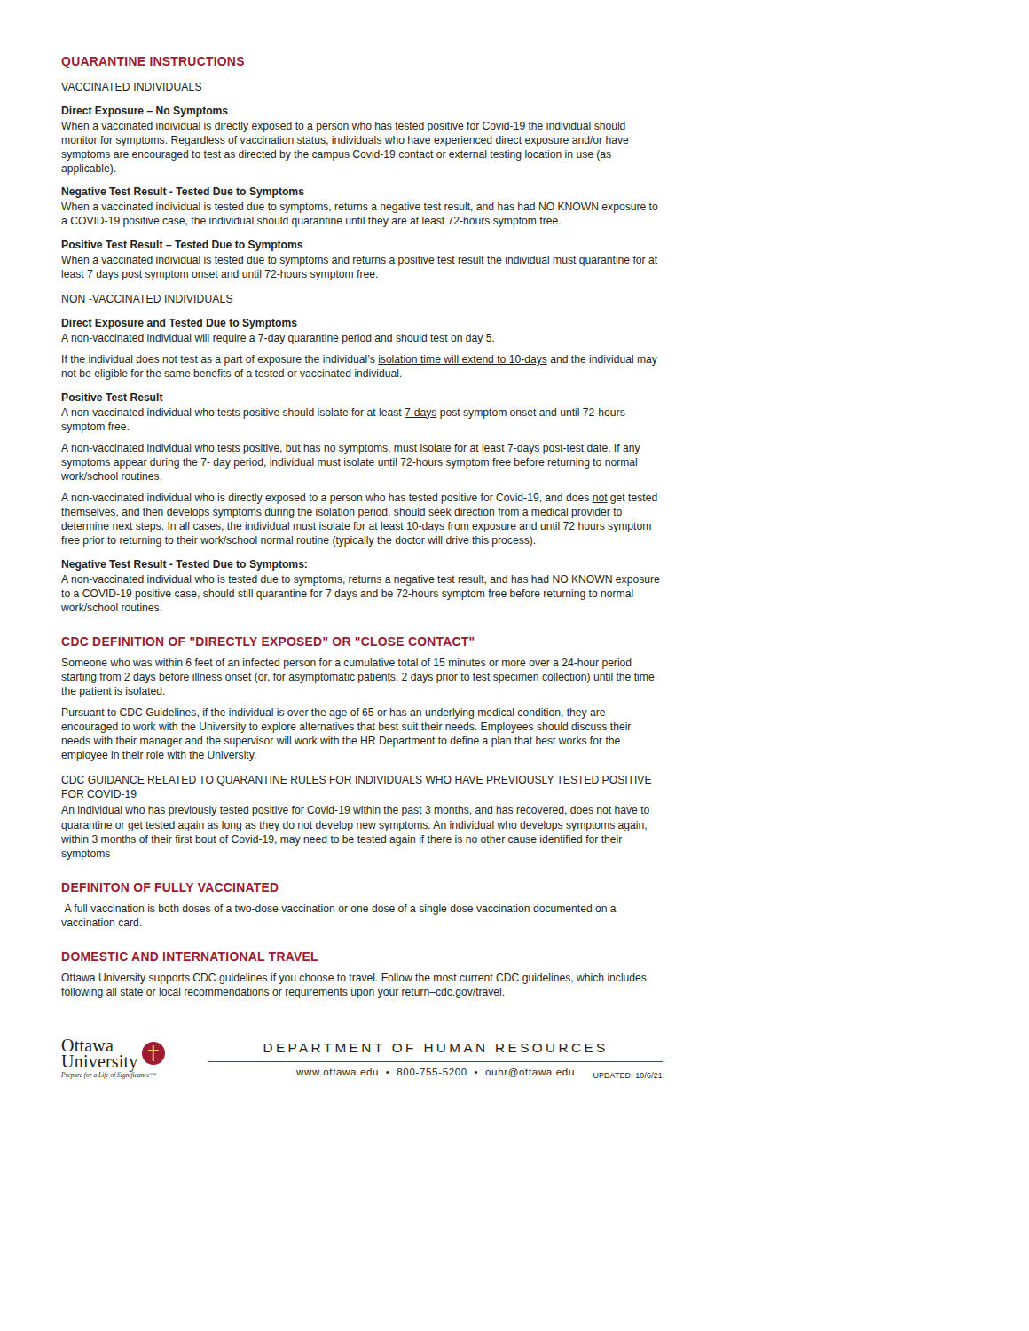Quarantine Instructions
VACCINATED INDIVIDUALS
Direct Exposure – No Symptoms
When a vaccinated individual is directly exposed to a person who has tested positive for Covid-19 the individual should monitor for symptoms. Regardless of vaccination status, individuals who have experienced direct exposure and/or have symptoms are encouraged to test as directed by the campus Covid-19 contact or external testing location in use (as applicable).
Negative Test Result - Tested Due to Symptoms
When a vaccinated individual is tested due to symptoms, returns a negative test result, and has had NO KNOWN exposure to a COVID-19 positive case, the individual should quarantine until they are at least 72-hours symptom free.
Positive Test Result – Tested Due to Symptoms
When a vaccinated individual is tested due to symptoms and returns a positive test result the individual must quarantine for at least 7 days post symptom onset and until 72-hours symptom free.
NON -VACCINATED INDIVIDUALS
Direct Exposure and Tested Due to Symptoms
A non-vaccinated individual will require a 7-day quarantine period and should test on day 5.
If the individual does not test as a part of exposure the individual’s isolation time will extend to 10-days and the individual may not be eligible for the same benefits of a tested or vaccinated individual.
Positive Test Result
A non-vaccinated individual who tests positive should isolate for at least 7-days post symptom onset and until 72-hours symptom free.
A non-vaccinated individual who tests positive, but has no symptoms, must isolate for at least 7-days post-test date. If any symptoms appear during the 7- day period, individual must isolate until 72-hours symptom free before returning to normal work/school routines.
A non-vaccinated individual who is directly exposed to a person who has tested positive for Covid-19, and does not get tested themselves, and then develops symptoms during the isolation period, should seek direction from a medical provider to determine next steps. In all cases, the individual must isolate for at least 10-days from exposure and until 72 hours symptom free prior to returning to their work/school normal routine (typically the doctor will drive this process).
Negative Test Result - Tested Due to Symptoms:
A non-vaccinated individual who is tested due to symptoms, returns a negative test result, and has had NO KNOWN exposure to a COVID-19 positive case, should still quarantine for 7 days and be 72-hours symptom free before returning to normal work/school routines.
CDC Definition of "Directly Exposed" or "Close Contact"
Someone who was within 6 feet of an infected person for a cumulative total of 15 minutes or more over a 24-hour period starting from 2 days before illness onset (or, for asymptomatic patients, 2 days prior to test specimen collection) until the time the patient is isolated.
Pursuant to CDC Guidelines, if the individual is over the age of 65 or has an underlying medical condition, they are encouraged to work with the University to explore alternatives that best suit their needs. Employees should discuss their needs with their manager and the supervisor will work with the HR Department to define a plan that best works for the employee in their role with the University.
CDC GUIDANCE RELATED TO QUARANTINE RULES FOR INDIVIDUALS WHO HAVE PREVIOUSLY TESTED POSITIVE FOR COVID-19
An individual who has previously tested positive for Covid-19 within the past 3 months, and has recovered, does not have to quarantine or get tested again as long as they do not develop new symptoms. An individual who develops symptoms again, within 3 months of their first bout of Covid-19, may need to be tested again if there is no other cause identified for their symptoms
Definiton of Fully Vaccinated
A full vaccination is both doses of a two-dose vaccination or one dose of a single dose vaccination documented on a vaccination card.
Domestic and International Travel
Ottawa University supports CDC guidelines if you choose to travel. Follow the most current CDC guidelines, which includes following all state or local recommendations or requirements upon your return–cdc.gov/travel.
Ottawa
University
Prepare for a Life of Significance™
DEPARTMENT OF HUMAN RESOURCES
www.ottawa.edu • 800-755-5200 • ouhr@ottawa.edu
UPDATED: 10/6/21